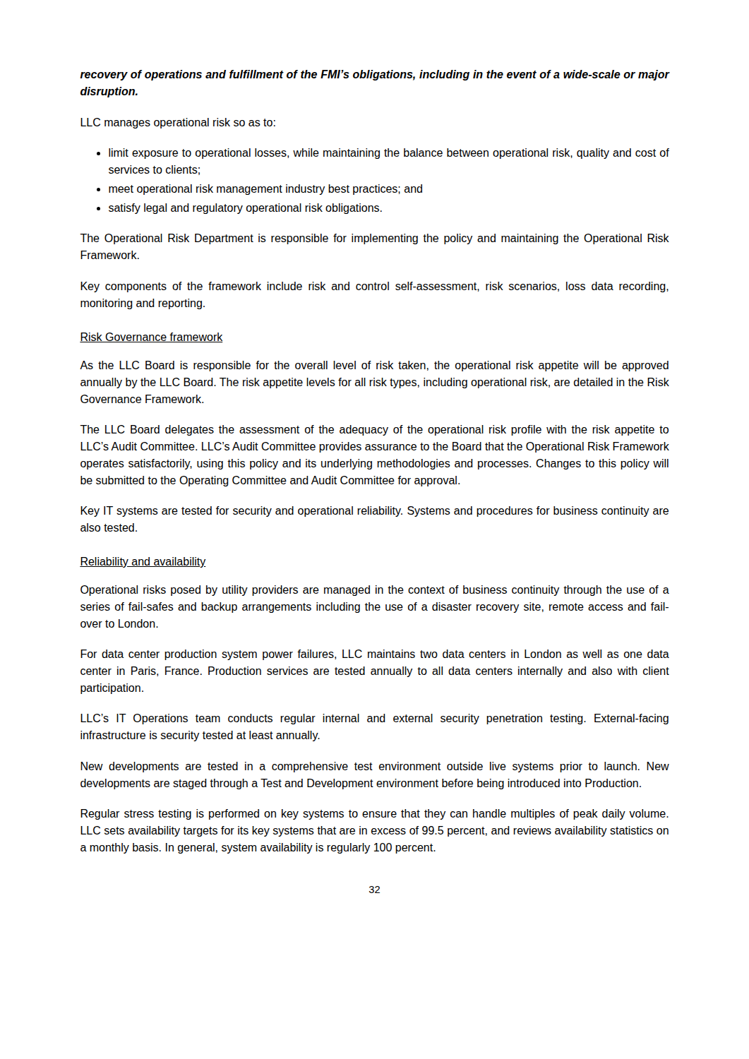recovery of operations and fulfillment of the FMI’s obligations, including in the event of a wide-scale or major disruption.
LLC manages operational risk so as to:
limit exposure to operational losses, while maintaining the balance between operational risk, quality and cost of services to clients;
meet operational risk management industry best practices; and
satisfy legal and regulatory operational risk obligations.
The Operational Risk Department is responsible for implementing the policy and maintaining the Operational Risk Framework.
Key components of the framework include risk and control self-assessment, risk scenarios, loss data recording, monitoring and reporting.
Risk Governance framework
As the LLC Board is responsible for the overall level of risk taken, the operational risk appetite will be approved annually by the LLC Board. The risk appetite levels for all risk types, including operational risk, are detailed in the Risk Governance Framework.
The LLC Board delegates the assessment of the adequacy of the operational risk profile with the risk appetite to LLC’s Audit Committee. LLC’s Audit Committee provides assurance to the Board that the Operational Risk Framework operates satisfactorily, using this policy and its underlying methodologies and processes. Changes to this policy will be submitted to the Operating Committee and Audit Committee for approval.
Key IT systems are tested for security and operational reliability. Systems and procedures for business continuity are also tested.
Reliability and availability
Operational risks posed by utility providers are managed in the context of business continuity through the use of a series of fail-safes and backup arrangements including the use of a disaster recovery site, remote access and fail-over to London.
For data center production system power failures, LLC maintains two data centers in London as well as one data center in Paris, France. Production services are tested annually to all data centers internally and also with client participation.
LLC’s IT Operations team conducts regular internal and external security penetration testing. External-facing infrastructure is security tested at least annually.
New developments are tested in a comprehensive test environment outside live systems prior to launch. New developments are staged through a Test and Development environment before being introduced into Production.
Regular stress testing is performed on key systems to ensure that they can handle multiples of peak daily volume. LLC sets availability targets for its key systems that are in excess of 99.5 percent, and reviews availability statistics on a monthly basis. In general, system availability is regularly 100 percent.
32